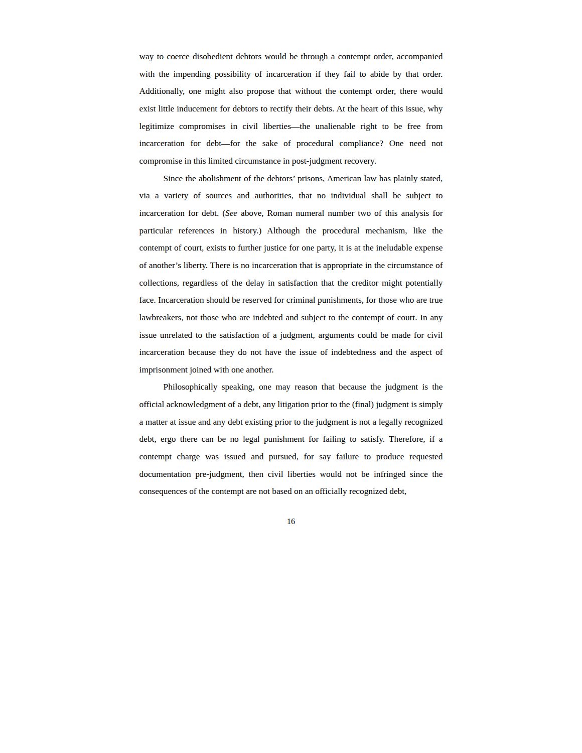way to coerce disobedient debtors would be through a contempt order, accompanied with the impending possibility of incarceration if they fail to abide by that order. Additionally, one might also propose that without the contempt order, there would exist little inducement for debtors to rectify their debts. At the heart of this issue, why legitimize compromises in civil liberties—the unalienable right to be free from incarceration for debt—for the sake of procedural compliance? One need not compromise in this limited circumstance in post-judgment recovery.
Since the abolishment of the debtors’ prisons, American law has plainly stated, via a variety of sources and authorities, that no individual shall be subject to incarceration for debt. (See above, Roman numeral number two of this analysis for particular references in history.) Although the procedural mechanism, like the contempt of court, exists to further justice for one party, it is at the ineludable expense of another’s liberty. There is no incarceration that is appropriate in the circumstance of collections, regardless of the delay in satisfaction that the creditor might potentially face. Incarceration should be reserved for criminal punishments, for those who are true lawbreakers, not those who are indebted and subject to the contempt of court. In any issue unrelated to the satisfaction of a judgment, arguments could be made for civil incarceration because they do not have the issue of indebtedness and the aspect of imprisonment joined with one another.
Philosophically speaking, one may reason that because the judgment is the official acknowledgment of a debt, any litigation prior to the (final) judgment is simply a matter at issue and any debt existing prior to the judgment is not a legally recognized debt, ergo there can be no legal punishment for failing to satisfy. Therefore, if a contempt charge was issued and pursued, for say failure to produce requested documentation pre-judgment, then civil liberties would not be infringed since the consequences of the contempt are not based on an officially recognized debt,
16